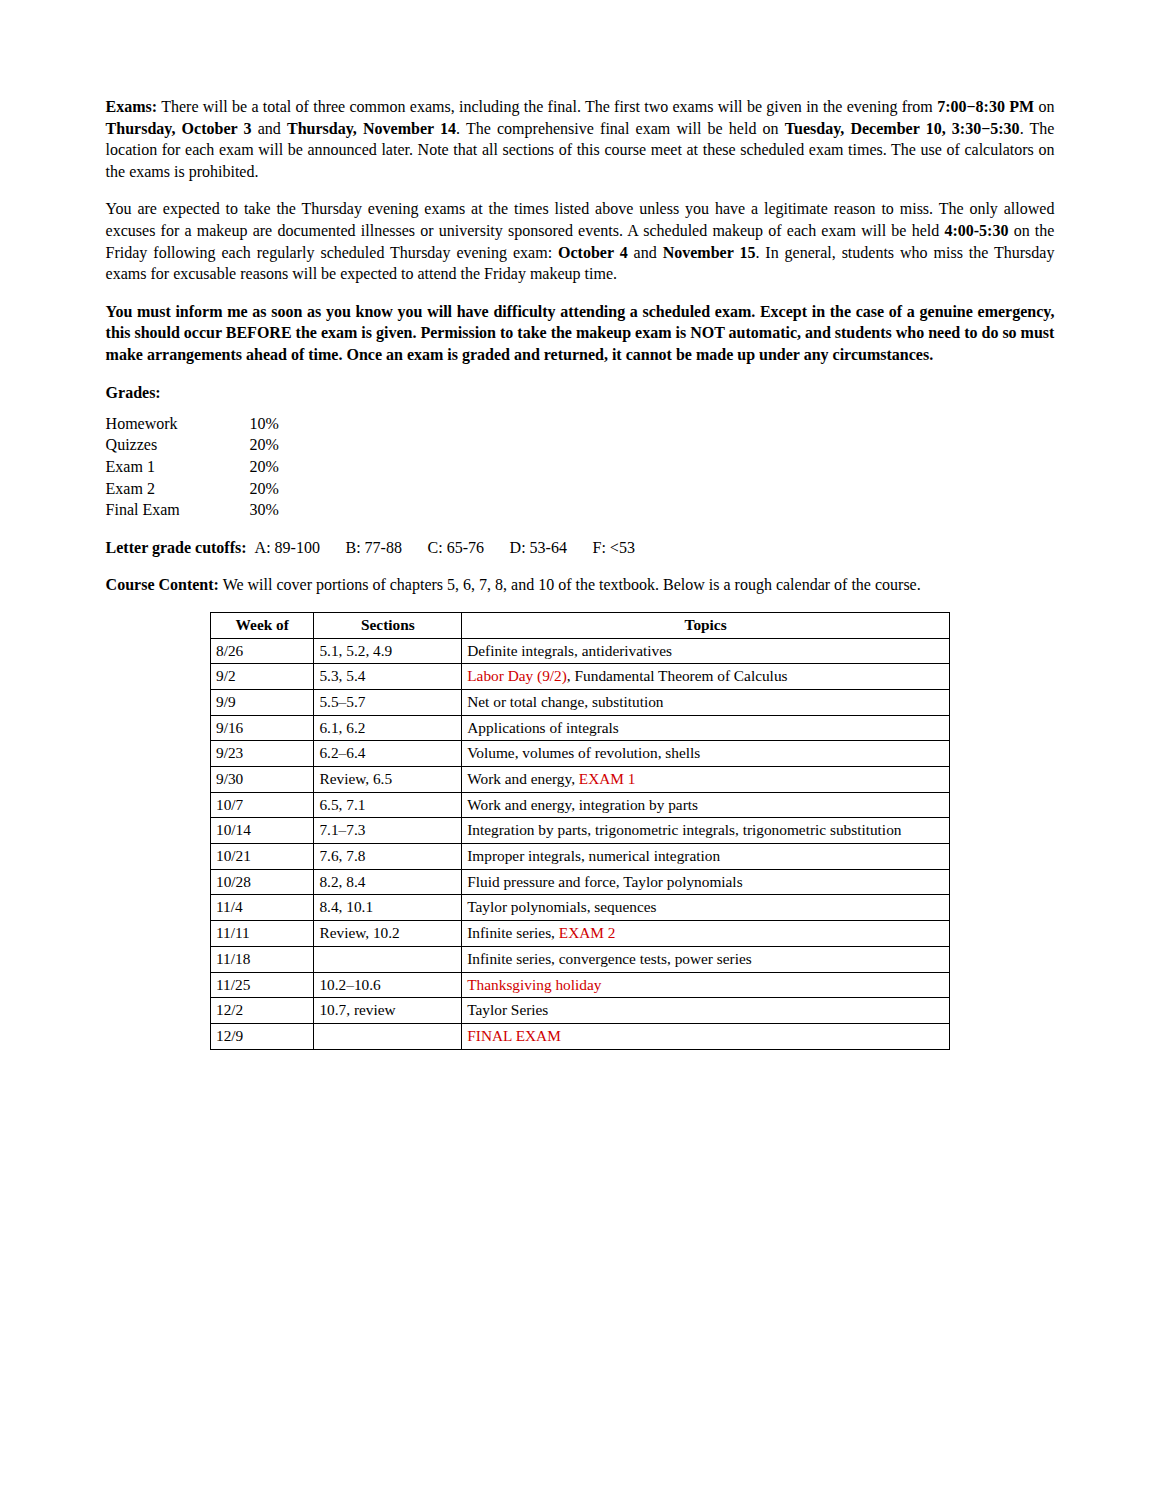Exams: There will be a total of three common exams, including the final. The first two exams will be given in the evening from 7:00−8:30 PM on Thursday, October 3 and Thursday, November 14. The comprehensive final exam will be held on Tuesday, December 10, 3:30−5:30. The location for each exam will be announced later. Note that all sections of this course meet at these scheduled exam times. The use of calculators on the exams is prohibited.
You are expected to take the Thursday evening exams at the times listed above unless you have a legitimate reason to miss. The only allowed excuses for a makeup are documented illnesses or university sponsored events. A scheduled makeup of each exam will be held 4:00-5:30 on the Friday following each regularly scheduled Thursday evening exam: October 4 and November 15. In general, students who miss the Thursday exams for excusable reasons will be expected to attend the Friday makeup time.
You must inform me as soon as you know you will have difficulty attending a scheduled exam. Except in the case of a genuine emergency, this should occur BEFORE the exam is given. Permission to take the makeup exam is NOT automatic, and students who need to do so must make arrangements ahead of time. Once an exam is graded and returned, it cannot be made up under any circumstances.
Grades:
Homework 10%
Quizzes 20%
Exam 120%
Exam 220%
Final Exam 30%
Letter grade cutoffs: A: 89-100 B: 77-88 C: 65-76 D: 53-64 F: <53
Course Content: We will cover portions of chapters 5, 6, 7, 8, and 10 of the textbook. Below is a rough calendar of the course.
| Week of | Sections | Topics |
| --- | --- | --- |
| 8/26 | 5.1, 5.2, 4.9 | Definite integrals, antiderivatives |
| 9/2 | 5.3, 5.4 | Labor Day (9/2) , Fundamental Theorem of Calculus |
| 9/9 | 5.5–5.7 | Net or total change, substitution |
| 9/16 | 6.1, 6.2 | Applications of integrals |
| 9/23 | 6.2–6.4 | Volume, volumes of revolution, shells |
| 9/30 | Review, 6.5 | Work and energy, EXAM 1 |
| 10/7 | 6.5, 7.1 | Work and energy, integration by parts |
| 10/14 | 7.1–7.3 | Integration by parts, trigonometric integrals, trigonometric substitution |
| 10/21 | 7.6, 7.8 | Improper integrals, numerical integration |
| 10/28 | 8.2, 8.4 | Fluid pressure and force, Taylor polynomials |
| 11/4 | 8.4, 10.1 | Taylor polynomials, sequences |
| 11/11 | Review, 10.2 | Infinite series, EXAM 2 |
| 11/18 | | Infinite series, convergence tests, power series |
| 11/25 | 10.2–10.6 | Thanksgiving holiday |
| 12/2 | 10.7, review | Taylor Series |
| 12/9 | | FINAL EXAM |